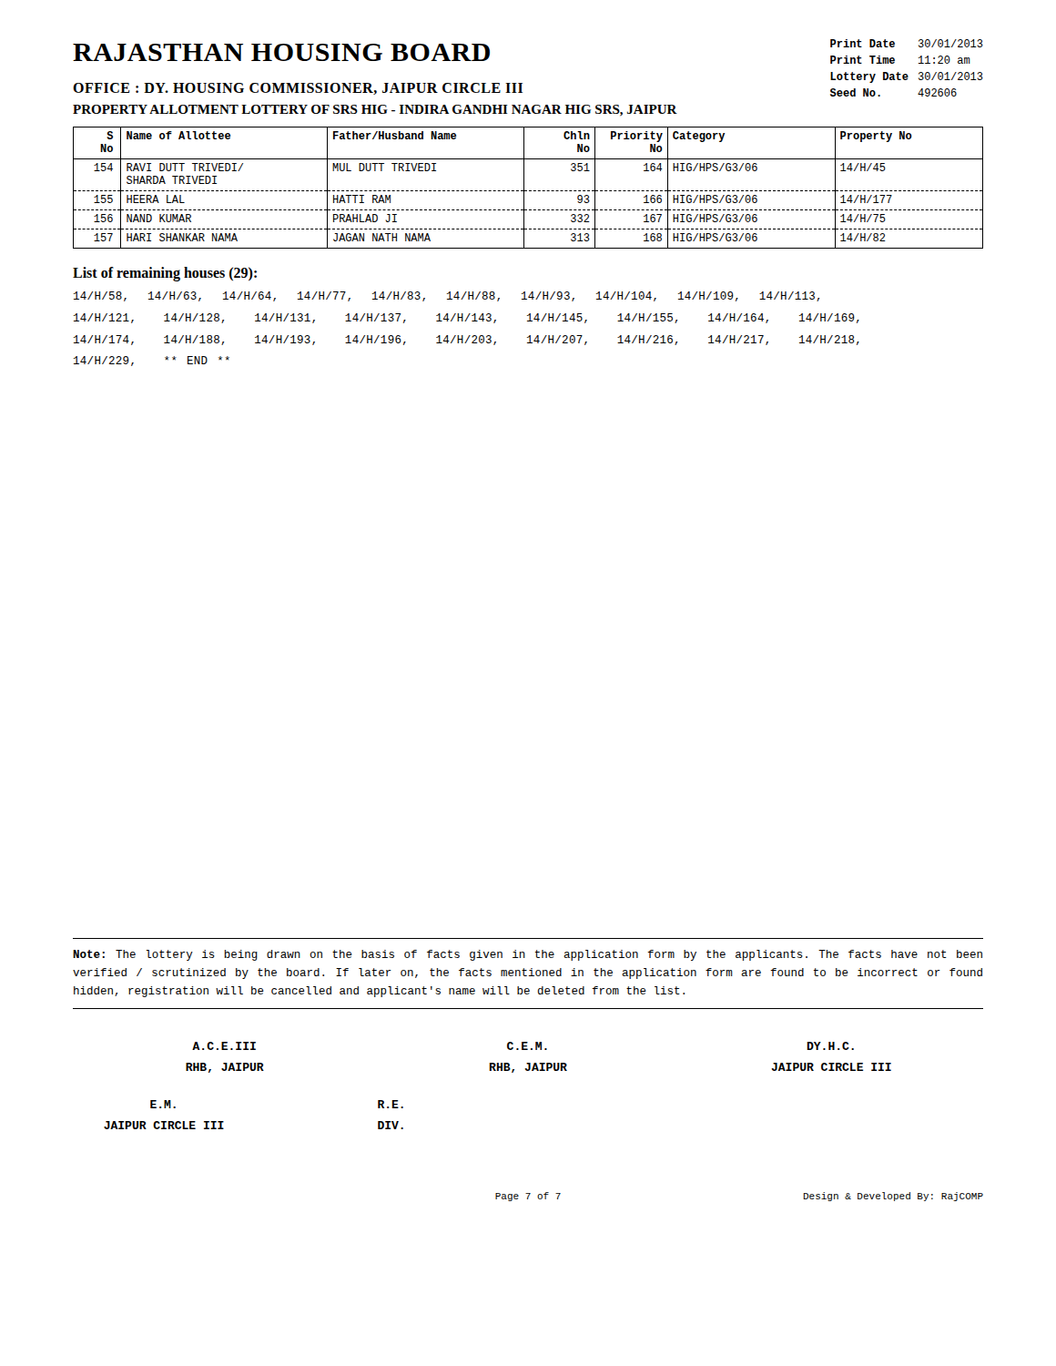RAJASTHAN HOUSING BOARD
| Print Date | 30/01/2013 |
| Print Time | 11:20 am |
| Lottery Date | 30/01/2013 |
| Seed No. | 492606 |
OFFICE : DY. HOUSING COMMISSIONER, JAIPUR CIRCLE III
PROPERTY ALLOTMENT LOTTERY OF SRS HIG - INDIRA GANDHI NAGAR HIG SRS, JAIPUR
| S No | Name of Allottee | Father/Husband Name | Chln No | Priority No | Category | Property No |
| --- | --- | --- | --- | --- | --- | --- |
| 154 | RAVI DUTT TRIVEDI/ SHARDA TRIVEDI | MUL DUTT TRIVEDI | 351 | 164 | HIG/HPS/G3/06 | 14/H/45 |
| 155 | HEERA LAL | HATTI RAM | 93 | 166 | HIG/HPS/G3/06 | 14/H/177 |
| 156 | NAND KUMAR | PRAHLAD JI | 332 | 167 | HIG/HPS/G3/06 | 14/H/75 |
| 157 | HARI SHANKAR NAMA | JAGAN NATH NAMA | 313 | 168 | HIG/HPS/G3/06 | 14/H/82 |
List of remaining houses (29):
14/H/58, 14/H/63, 14/H/64, 14/H/77, 14/H/83, 14/H/88, 14/H/93, 14/H/104, 14/H/109, 14/H/113,
14/H/121, 14/H/128, 14/H/131, 14/H/137, 14/H/143, 14/H/145, 14/H/155, 14/H/164, 14/H/169,
14/H/174, 14/H/188, 14/H/193, 14/H/196, 14/H/203, 14/H/207, 14/H/216, 14/H/217, 14/H/218,
14/H/229, ** END **
Note: The lottery is being drawn on the basis of facts given in the application form by the applicants. The facts have not been verified / scrutinized by the board. If later on, the facts mentioned in the application form are found to be incorrect or found hidden, registration will be cancelled and applicant's name will be deleted from the list.
| A.C.E.III | C.E.M. | DY.H.C. |
| RHB, JAIPUR | RHB, JAIPUR | JAIPUR CIRCLE III |
| E.M. | R.E. | |
| JAIPUR CIRCLE III | DIV. | |
Page 7 of 7
Design & Developed By: RajCOMP